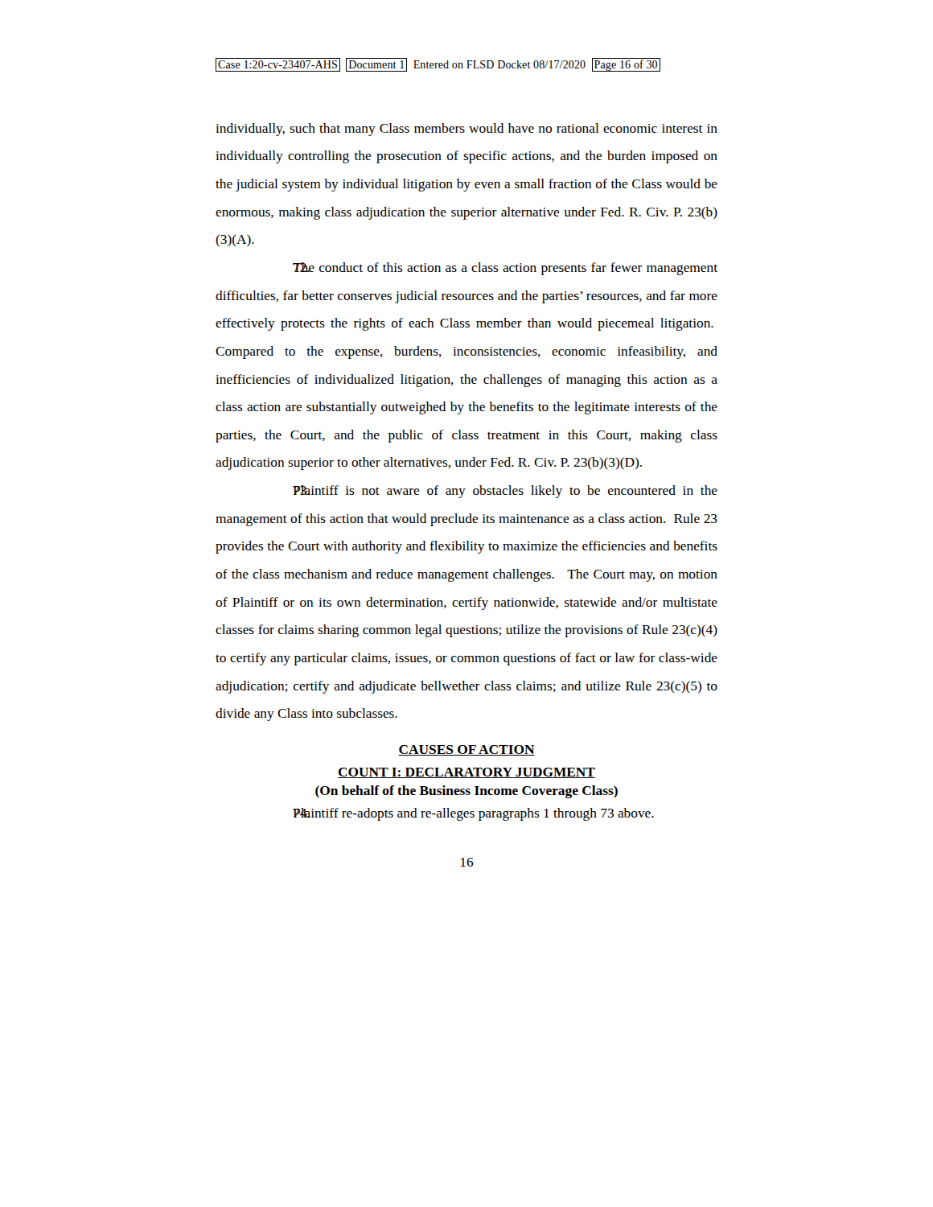Case 1:20-cv-23407-AHS Document 1 Entered on FLSD Docket 08/17/2020 Page 16 of 30
individually, such that many Class members would have no rational economic interest in individually controlling the prosecution of specific actions, and the burden imposed on the judicial system by individual litigation by even a small fraction of the Class would be enormous, making class adjudication the superior alternative under Fed. R. Civ. P. 23(b)(3)(A).
72. The conduct of this action as a class action presents far fewer management difficulties, far better conserves judicial resources and the parties’ resources, and far more effectively protects the rights of each Class member than would piecemeal litigation. Compared to the expense, burdens, inconsistencies, economic infeasibility, and inefficiencies of individualized litigation, the challenges of managing this action as a class action are substantially outweighed by the benefits to the legitimate interests of the parties, the Court, and the public of class treatment in this Court, making class adjudication superior to other alternatives, under Fed. R. Civ. P. 23(b)(3)(D).
73. Plaintiff is not aware of any obstacles likely to be encountered in the management of this action that would preclude its maintenance as a class action. Rule 23 provides the Court with authority and flexibility to maximize the efficiencies and benefits of the class mechanism and reduce management challenges. The Court may, on motion of Plaintiff or on its own determination, certify nationwide, statewide and/or multistate classes for claims sharing common legal questions; utilize the provisions of Rule 23(c)(4) to certify any particular claims, issues, or common questions of fact or law for class-wide adjudication; certify and adjudicate bellwether class claims; and utilize Rule 23(c)(5) to divide any Class into subclasses.
CAUSES OF ACTION
COUNT I: DECLARATORY JUDGMENT
(On behalf of the Business Income Coverage Class)
74. Plaintiff re-adopts and re-alleges paragraphs 1 through 73 above.
16